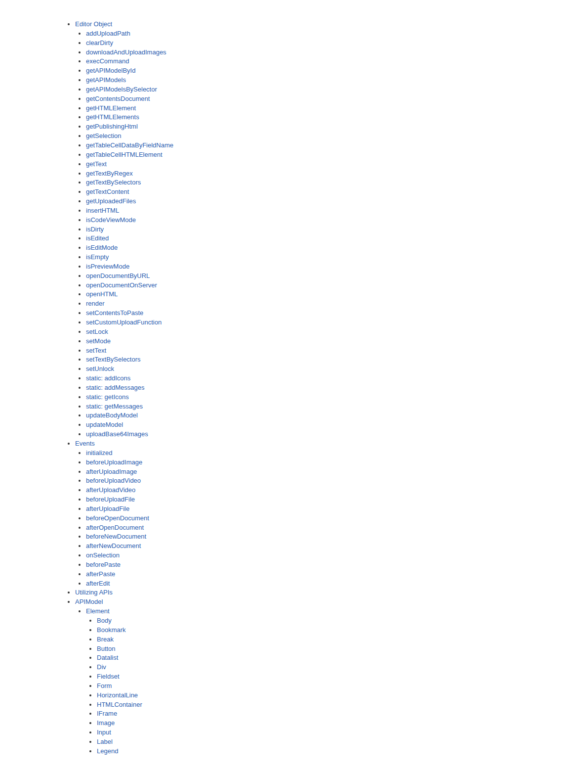Editor Object
addUploadPath
clearDirty
downloadAndUploadImages
execCommand
getAPIModelById
getAPIModels
getAPIModelsBySelector
getContentsDocument
getHTMLElement
getHTMLElements
getPublishingHtml
getSelection
getTableCellDataByFieldName
getTableCellHTMLElement
getText
getTextByRegex
getTextBySelectors
getTextContent
getUploadedFiles
insertHTML
isCodeViewMode
isDirty
isEdited
isEditMode
isEmpty
isPreviewMode
openDocumentByURL
openDocumentOnServer
openHTML
render
setContentsToPaste
setCustomUploadFunction
setLock
setMode
setText
setTextBySelectors
setUnlock
static: addIcons
static: addMessages
static: getIcons
static: getMessages
updateBodyModel
updateModel
uploadBase64Images
Events
initialized
beforeUploadImage
afterUploadImage
beforeUploadVideo
afterUploadVideo
beforeUploadFile
afterUploadFile
beforeOpenDocument
afterOpenDocument
beforeNewDocument
afterNewDocument
onSelection
beforePaste
afterPaste
afterEdit
Utilizing APIs
APIModel
Element
Body
Bookmark
Break
Button
Datalist
Div
Fieldset
Form
HorizontalLine
HTMLContainer
IFrame
Image
Input
Label
Legend